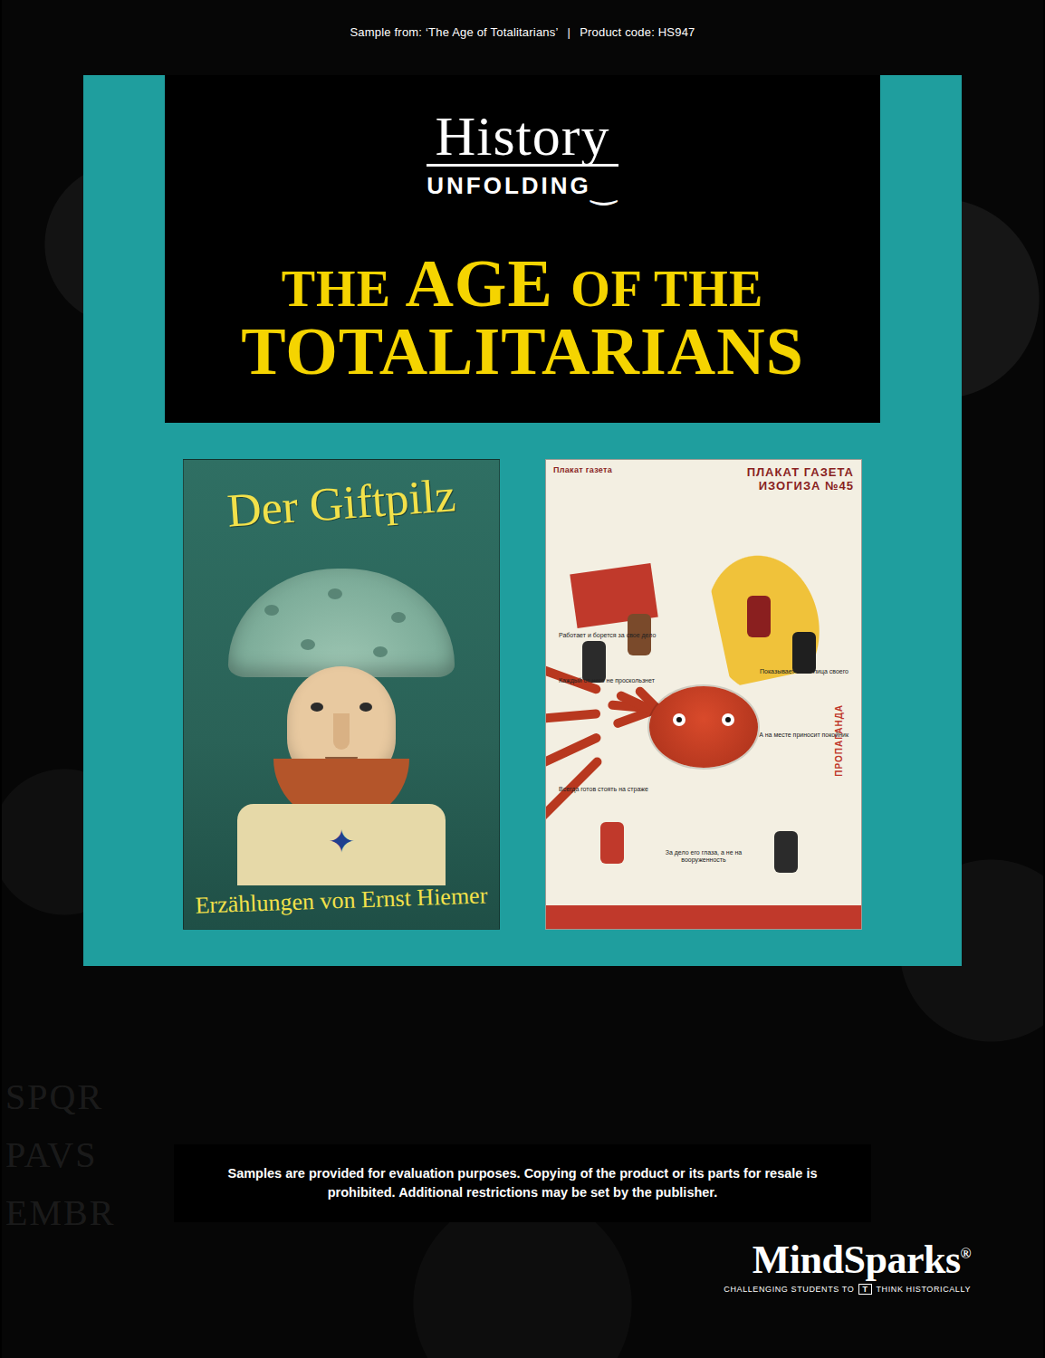Sample from: ‘The Age of Totalitarians’|Product code: HS947
History
UNFOLDING‿
The Age of the
Totalitarians
Der Giftpilz
✦
Erzählungen von Ernst Hiemer
Плакат газета ПЛАКАТ ГАЗЕТА ИЗОГИЗА №45
ПРОПАГАНДА
Работает и борется за свое дело
Каждый от него не проскользнет
Показывает все с лица своего
А на месте приносит покойник
Всегда готов стоять на страже
За дело его глаза, а не на вооруженность
Samples are provided for evaluation purposes. Copying of the product or its parts for resale is prohibited. Additional restrictions may be set by the publisher.
MindSparks®
Challenging Students to T Think Historically